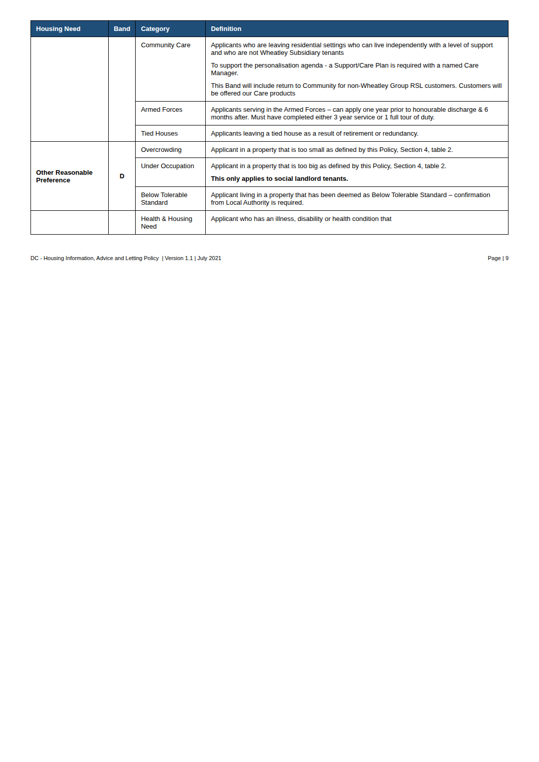| Housing Need | Band | Category | Definition |
| --- | --- | --- | --- |
| | | Community Care | Applicants who are leaving residential settings who can live independently with a level of support and who are not Wheatley Subsidiary tenants To support the personalisation agenda - a Support/Care Plan is required with a named Care Manager. This Band will include return to Community for non-Wheatley Group RSL customers. Customers will be offered our Care products |
| Armed Forces | Applicants serving in the Armed Forces – can apply one year prior to honourable discharge & 6 months after. Must have completed either 3 year service or 1 full tour of duty. |
| Tied Houses | Applicants leaving a tied house as a result of retirement or redundancy. |
| Other Reasonable Preference | D | Overcrowding | Applicant in a property that is too small as defined by this Policy, Section 4, table 2. |
| Under Occupation | Applicant in a property that is too big as defined by this Policy, Section 4, table 2. This only applies to social landlord tenants. |
| Below Tolerable Standard | Applicant living in a property that has been deemed as Below Tolerable Standard – confirmation from Local Authority is required. |
| | | Health & Housing Need | Applicant who has an illness, disability or health condition that |
DC - Housing Information, Advice and Letting Policy | Version 1.1 | July 2021 Page | 9